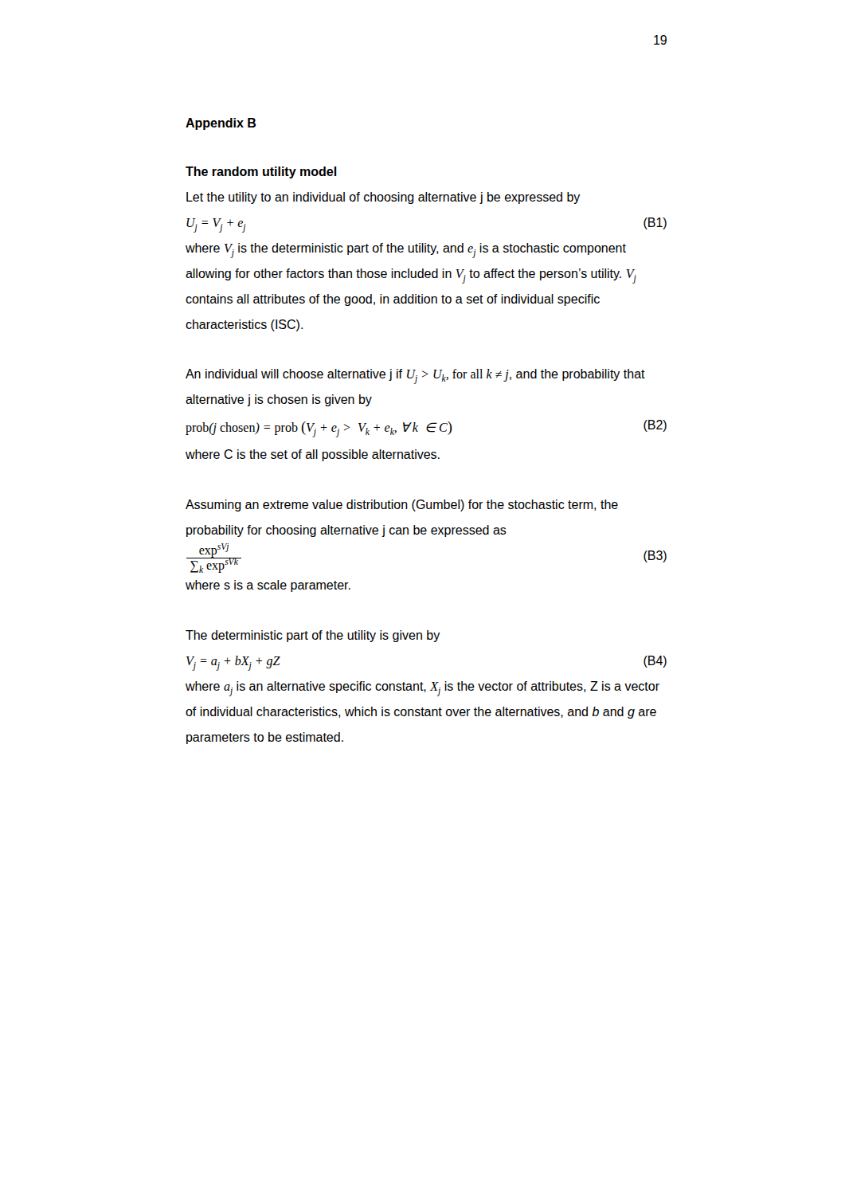19
Appendix B
The random utility model
Let the utility to an individual of choosing alternative j be expressed by
Uj = Vj + ej (B1)
where Vj is the deterministic part of the utility, and ej is a stochastic component allowing for other factors than those included in Vj to affect the person’s utility. Vj contains all attributes of the good, in addition to a set of individual specific characteristics (ISC).
An individual will choose alternative j if Uj > Uk, for all k ≠ j, and the probability that alternative j is chosen is given by
prob(j chosen) = prob (Vj + ej > Vk + ek, ∀ k ∈ C) (B2)
where C is the set of all possible alternatives.
Assuming an extreme value distribution (Gumbel) for the stochastic term, the probability for choosing alternative j can be expressed as
expsVj ∑k expsVk (B3)
where s is a scale parameter.
The deterministic part of the utility is given by
Vj = aj + bXj + gZ (B4)
where aj is an alternative specific constant, Xj is the vector of attributes, Z is a vector of individual characteristics, which is constant over the alternatives, and b and g are parameters to be estimated.